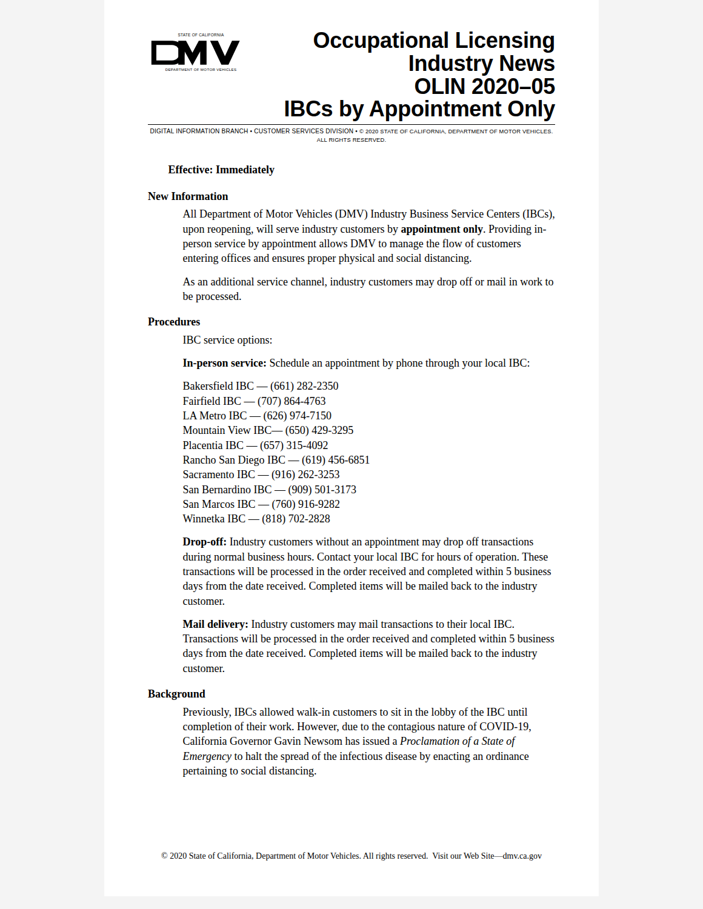STATE OF CALIFORNIA DEPARTMENT OF MOTOR VEHICLES
Occupational Licensing Industry News
OLIN 2020–05
IBCs by Appointment Only
DIGITAL INFORMATION BRANCH • CUSTOMER SERVICES DIVISION • © 2020 STATE OF CALIFORNIA, DEPARTMENT OF MOTOR VEHICLES. ALL RIGHTS RESERVED.
Effective: Immediately
New Information
All Department of Motor Vehicles (DMV) Industry Business Service Centers (IBCs), upon reopening, will serve industry customers by appointment only. Providing in-person service by appointment allows DMV to manage the flow of customers entering offices and ensures proper physical and social distancing.
As an additional service channel, industry customers may drop off or mail in work to be processed.
Procedures
IBC service options:
In-person service: Schedule an appointment by phone through your local IBC:
Bakersfield IBC — (661) 282-2350
Fairfield IBC — (707) 864-4763
LA Metro IBC — (626) 974-7150
Mountain View IBC— (650) 429-3295
Placentia IBC — (657) 315-4092
Rancho San Diego IBC — (619) 456-6851
Sacramento IBC — (916) 262-3253
San Bernardino IBC — (909) 501-3173
San Marcos IBC — (760) 916-9282
Winnetka IBC — (818) 702-2828
Drop-off: Industry customers without an appointment may drop off transactions during normal business hours. Contact your local IBC for hours of operation. These transactions will be processed in the order received and completed within 5 business days from the date received. Completed items will be mailed back to the industry customer.
Mail delivery: Industry customers may mail transactions to their local IBC. Transactions will be processed in the order received and completed within 5 business days from the date received. Completed items will be mailed back to the industry customer.
Background
Previously, IBCs allowed walk-in customers to sit in the lobby of the IBC until completion of their work. However, due to the contagious nature of COVID-19, California Governor Gavin Newsom has issued a Proclamation of a State of Emergency to halt the spread of the infectious disease by enacting an ordinance pertaining to social distancing.
© 2020 State of California, Department of Motor Vehicles. All rights reserved. Visit our Web Site—dmv.ca.gov